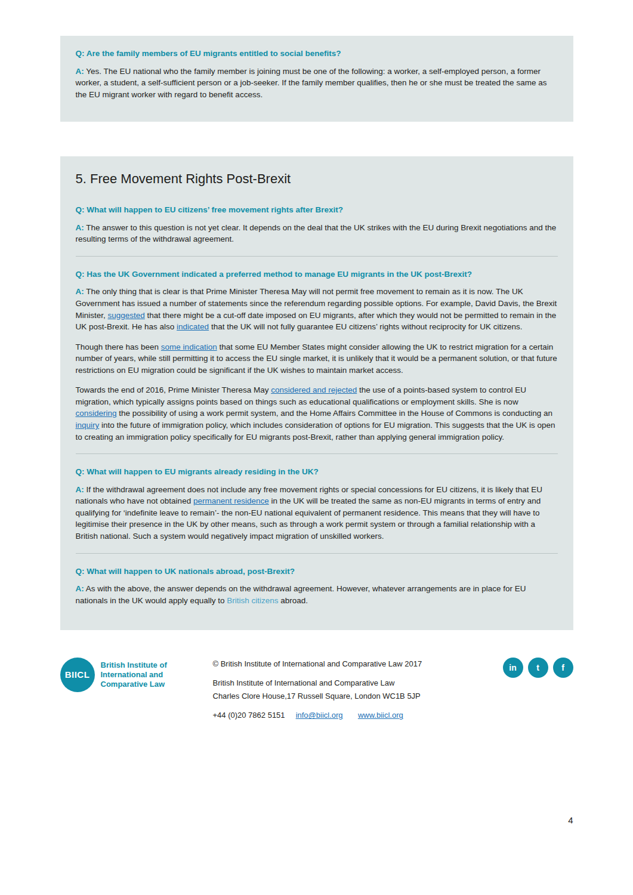Q: Are the family members of EU migrants entitled to social benefits?
A: Yes. The EU national who the family member is joining must be one of the following: a worker, a self-employed person, a former worker, a student, a self-sufficient person or a job-seeker. If the family member qualifies, then he or she must be treated the same as the EU migrant worker with regard to benefit access.
5. Free Movement Rights Post-Brexit
Q: What will happen to EU citizens’ free movement rights after Brexit?
A: The answer to this question is not yet clear. It depends on the deal that the UK strikes with the EU during Brexit negotiations and the resulting terms of the withdrawal agreement.
Q: Has the UK Government indicated a preferred method to manage EU migrants in the UK post-Brexit?
A: The only thing that is clear is that Prime Minister Theresa May will not permit free movement to remain as it is now. The UK Government has issued a number of statements since the referendum regarding possible options. For example, David Davis, the Brexit Minister, suggested that there might be a cut-off date imposed on EU migrants, after which they would not be permitted to remain in the UK post-Brexit. He has also indicated that the UK will not fully guarantee EU citizens’ rights without reciprocity for UK citizens.
Though there has been some indication that some EU Member States might consider allowing the UK to restrict migration for a certain number of years, while still permitting it to access the EU single market, it is unlikely that it would be a permanent solution, or that future restrictions on EU migration could be significant if the UK wishes to maintain market access.
Towards the end of 2016, Prime Minister Theresa May considered and rejected the use of a points-based system to control EU migration, which typically assigns points based on things such as educational qualifications or employment skills. She is now considering the possibility of using a work permit system, and the Home Affairs Committee in the House of Commons is conducting an inquiry into the future of immigration policy, which includes consideration of options for EU migration. This suggests that the UK is open to creating an immigration policy specifically for EU migrants post-Brexit, rather than applying general immigration policy.
Q: What will happen to EU migrants already residing in the UK?
A: If the withdrawal agreement does not include any free movement rights or special concessions for EU citizens, it is likely that EU nationals who have not obtained permanent residence in the UK will be treated the same as non-EU migrants in terms of entry and qualifying for ‘indefinite leave to remain’- the non-EU national equivalent of permanent residence. This means that they will have to legitimise their presence in the UK by other means, such as through a work permit system or through a familial relationship with a British national. Such a system would negatively impact migration of unskilled workers.
Q: What will happen to UK nationals abroad, post-Brexit?
A: As with the above, the answer depends on the withdrawal agreement. However, whatever arrangements are in place for EU nationals in the UK would apply equally to British citizens abroad.
BIICL
British Institute of
International and
Comparative Law
© British Institute of International and Comparative Law 2017
British Institute of International and Comparative Law
Charles Clore House,17 Russell Square, London WC1B 5JP
+44 (0)20 7862 5151 info@biicl.org www.biicl.org
in t f
4